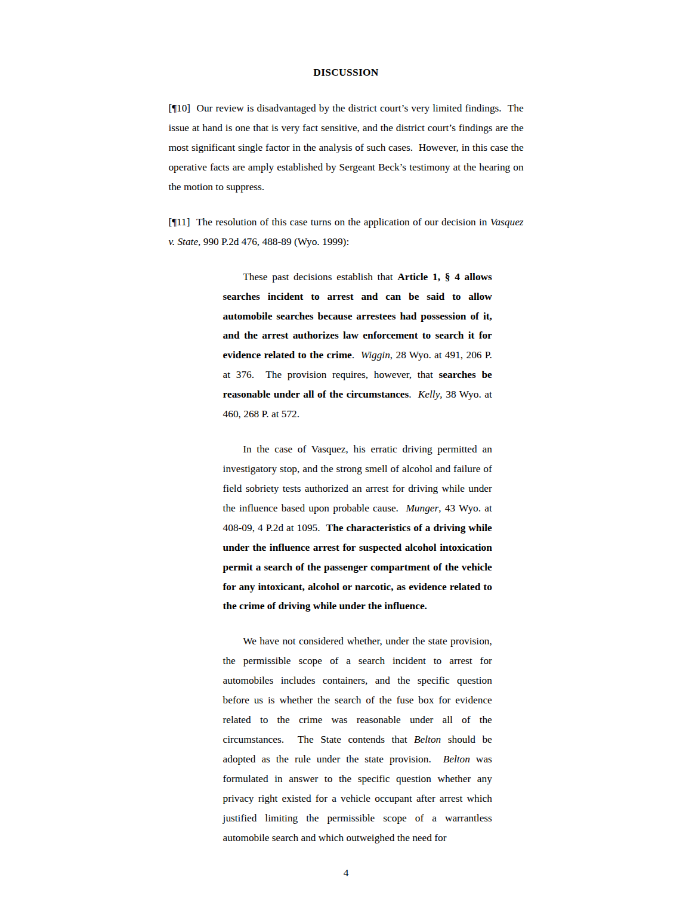DISCUSSION
[¶10] Our review is disadvantaged by the district court’s very limited findings. The issue at hand is one that is very fact sensitive, and the district court’s findings are the most significant single factor in the analysis of such cases. However, in this case the operative facts are amply established by Sergeant Beck’s testimony at the hearing on the motion to suppress.
[¶11] The resolution of this case turns on the application of our decision in Vasquez v. State, 990 P.2d 476, 488-89 (Wyo. 1999):
These past decisions establish that Article 1, § 4 allows searches incident to arrest and can be said to allow automobile searches because arrestees had possession of it, and the arrest authorizes law enforcement to search it for evidence related to the crime. Wiggin, 28 Wyo. at 491, 206 P. at 376. The provision requires, however, that searches be reasonable under all of the circumstances. Kelly, 38 Wyo. at 460, 268 P. at 572.
In the case of Vasquez, his erratic driving permitted an investigatory stop, and the strong smell of alcohol and failure of field sobriety tests authorized an arrest for driving while under the influence based upon probable cause. Munger, 43 Wyo. at 408-09, 4 P.2d at 1095. The characteristics of a driving while under the influence arrest for suspected alcohol intoxication permit a search of the passenger compartment of the vehicle for any intoxicant, alcohol or narcotic, as evidence related to the crime of driving while under the influence.
We have not considered whether, under the state provision, the permissible scope of a search incident to arrest for automobiles includes containers, and the specific question before us is whether the search of the fuse box for evidence related to the crime was reasonable under all of the circumstances. The State contends that Belton should be adopted as the rule under the state provision. Belton was formulated in answer to the specific question whether any privacy right existed for a vehicle occupant after arrest which justified limiting the permissible scope of a warrantless automobile search and which outweighed the need for
4